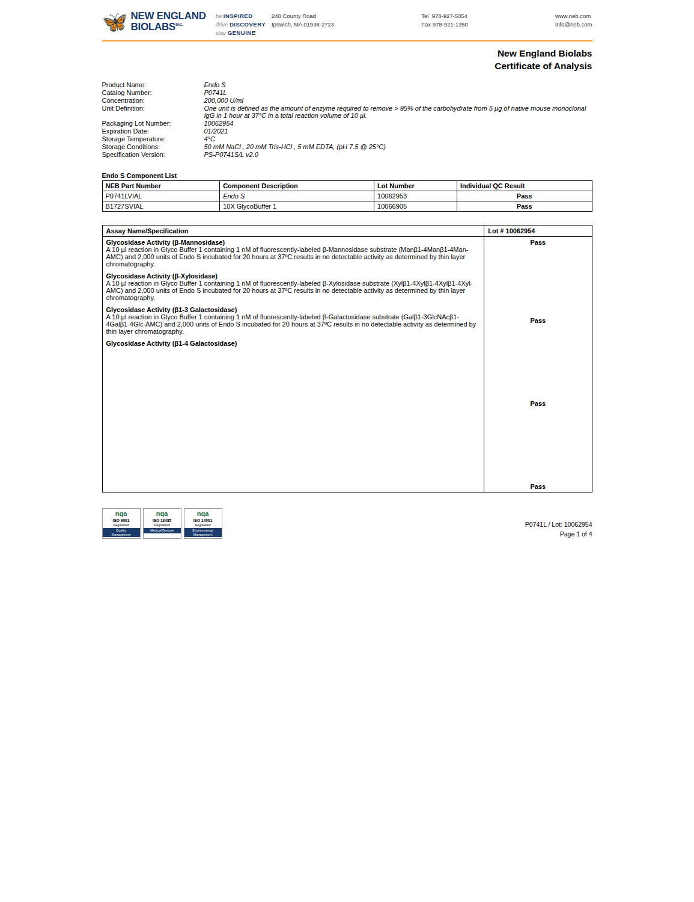🦋
NEW ENGLAND
BIOLABSInc.
be INSPIRED
drive DISCOVERY
stay GENUINE
240 County Road
Ipswich, MA 01938-2723
Tel 978-927-5054
Fax 978-921-1350
www.neb.com
info@neb.com
New England Biolabs
Certificate of Analysis
| Product Name: | Endo S |
| Catalog Number: | P0741L |
| Concentration: | 200,000 U/ml |
| Unit Definition: | One unit is defined as the amount of enzyme required to remove > 95% of the carbohydrate from 5 µg of native mouse monoclonal IgG in 1 hour at 37°C in a total reaction volume of 10 µl. |
| Packaging Lot Number: | 10062954 |
| Expiration Date: | 01/2021 |
| Storage Temperature: | 4°C |
| Storage Conditions: | 50 mM NaCl , 20 mM Tris-HCl , 5 mM EDTA, (pH 7.5 @ 25°C) |
| Specification Version: | PS-P0741S/L v2.0 |
Endo S Component List
| NEB Part Number | Component Description | Lot Number | Individual QC Result |
| --- | --- | --- | --- |
| P0741LVIAL | Endo S | 10062953 | Pass |
| B1727SVIAL | 10X GlycoBuffer 1 | 10066905 | Pass |
| Assay Name/Specification | Lot # 10062954 |
| --- | --- |
| Glycosidase Activity (β-Mannosidase) A 10 µl reaction in Glyco Buffer 1 containing 1 nM of fluorescently-labeled β-Mannosidase substrate (Manβ1-4Manβ1-4Man-AMC) and 2,000 units of Endo S incubated for 20 hours at 37ºC results in no detectable activity as determined by thin layer chromatography. Glycosidase Activity (β-Xylosidase) A 10 µl reaction in Glyco Buffer 1 containing 1 nM of fluorescently-labeled β-Xylosidase substrate (Xylβ1-4Xylβ1-4Xylβ1-4Xyl-AMC) and 2,000 units of Endo S incubated for 20 hours at 37ºC results in no detectable activity as determined by thin layer chromatography. Glycosidase Activity (β1-3 Galactosidase) A 10 µl reaction in Glyco Buffer 1 containing 1 nM of fluorescently-labeled β-Galactosidase substrate (Galβ1-3GlcNAcβ1-4Galβ1-4Glc-AMC) and 2,000 units of Endo S incubated for 20 hours at 37ºC results in no detectable activity as determined by thin layer chromatography. Glycosidase Activity (β1-4 Galactosidase) | Pass Pass Pass Pass |
nqa
ISO 9001
Registered
Quality
Management
nqa
ISO 13485
Registered
Medical Devices
nqa
ISO 14001
Registered
Environmental
Management
P0741L / Lot: 10062954
Page 1 of 4